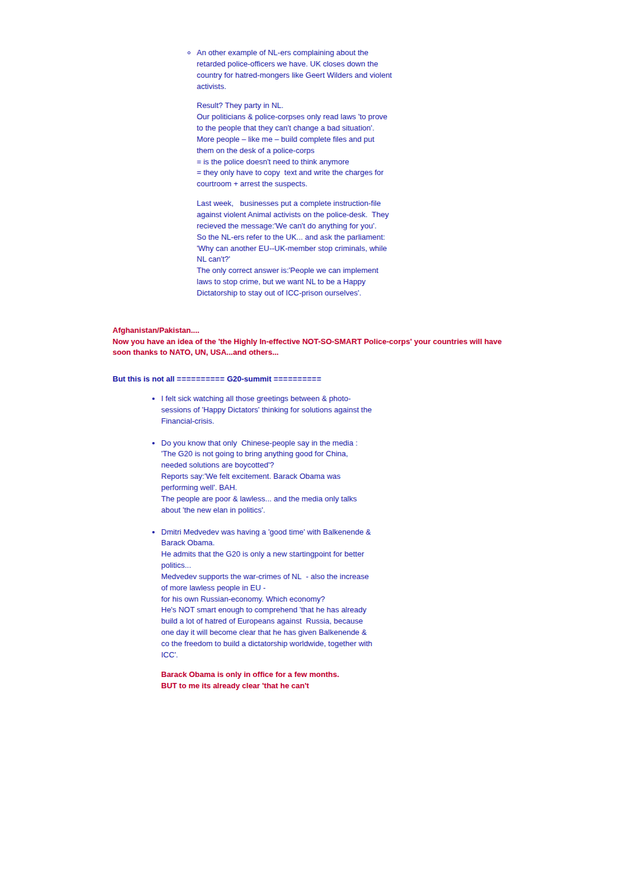An other example of NL-ers complaining about the retarded police-officers we have. UK closes down the country for hatred-mongers like Geert Wilders and violent activists.
Result? They party in NL.
Our politicians & police-corpses only read laws 'to prove to the people that they can't change a bad situation'.
More people – like me – build complete files and put them on the desk of a police-corps
= is the police doesn't need to think anymore
= they only have to copy text and write the charges for courtroom + arrest the suspects.
Last week, businesses put a complete instruction-file against violent Animal activists on the police-desk. They recieved the message:'We can't do anything for you'.
So the NL-ers refer to the UK... and ask the parliament:
'Why can another EU--UK-member stop criminals, while NL can't?'
The only correct answer is:'People we can implement laws to stop crime, but we want NL to be a Happy Dictatorship to stay out of ICC-prison ourselves'.
Afghanistan/Pakistan....
Now you have an idea of the 'the Highly In-effective NOT-SO-SMART Police-corps' your countries will have soon thanks to NATO, UN, USA...and others...
But this is not all ========== G20-summit ==========
I felt sick watching all those greetings between & photo-sessions of 'Happy Dictators' thinking for solutions against the Financial-crisis.
Do you know that only Chinese-people say in the media :
'The G20 is not going to bring anything good for China, needed solutions are boycotted'?
Reports say:'We felt excitement. Barack Obama was performing well'. BAH.
The people are poor & lawless... and the media only talks about 'the new elan in politics'.
Dmitri Medvedev was having a 'good time' with Balkenende & Barack Obama.
He admits that the G20 is only a new startingpoint for better politics...
Medvedev supports the war-crimes of NL - also the increase of more lawless people in EU -
for his own Russian-economy. Which economy?
He's NOT smart enough to comprehend 'that he has already build a lot of hatred of Europeans against Russia, because one day it will become clear that he has given Balkenende & co the freedom to build a dictatorship worldwide, together with ICC'.
Barack Obama is only in office for a few months.
BUT to me its already clear 'that he can't